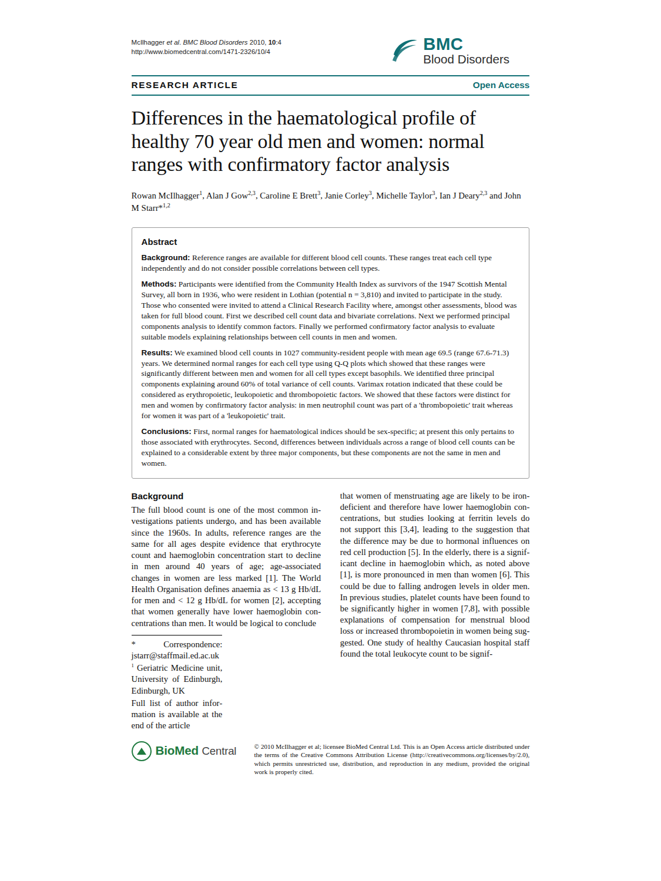McIlhagger et al. BMC Blood Disorders 2010, 10:4
http://www.biomedcentral.com/1471-2326/10/4
BMC Blood Disorders
Research article
Open Access
Differences in the haematological profile of healthy 70 year old men and women: normal ranges with confirmatory factor analysis
Rowan McIlhagger1, Alan J Gow2,3, Caroline E Brett3, Janie Corley3, Michelle Taylor3, Ian J Deary2,3 and John M Starr*1,2
Abstract
Background: Reference ranges are available for different blood cell counts. These ranges treat each cell type independently and do not consider possible correlations between cell types.
Methods: Participants were identified from the Community Health Index as survivors of the 1947 Scottish Mental Survey, all born in 1936, who were resident in Lothian (potential n = 3,810) and invited to participate in the study. Those who consented were invited to attend a Clinical Research Facility where, amongst other assessments, blood was taken for full blood count. First we described cell count data and bivariate correlations. Next we performed principal components analysis to identify common factors. Finally we performed confirmatory factor analysis to evaluate suitable models explaining relationships between cell counts in men and women.
Results: We examined blood cell counts in 1027 community-resident people with mean age 69.5 (range 67.6-71.3) years. We determined normal ranges for each cell type using Q-Q plots which showed that these ranges were significantly different between men and women for all cell types except basophils. We identified three principal components explaining around 60% of total variance of cell counts. Varimax rotation indicated that these could be considered as erythropoietic, leukopoietic and thrombopoietic factors. We showed that these factors were distinct for men and women by confirmatory factor analysis: in men neutrophil count was part of a 'thrombopoietic' trait whereas for women it was part of a 'leukopoietic' trait.
Conclusions: First, normal ranges for haematological indices should be sex-specific; at present this only pertains to those associated with erythrocytes. Second, differences between individuals across a range of blood cell counts can be explained to a considerable extent by three major components, but these components are not the same in men and women.
Background
The full blood count is one of the most common investigations patients undergo, and has been available since the 1960s. In adults, reference ranges are the same for all ages despite evidence that erythrocyte count and haemoglobin concentration start to decline in men around 40 years of age; age-associated changes in women are less marked [1]. The World Health Organisation defines anaemia as < 13 g Hb/dL for men and < 12 g Hb/dL for women [2], accepting that women generally have lower haemoglobin concentrations than men. It would be logical to conclude
* Correspondence: jstarr@staffmail.ed.ac.uk
1 Geriatric Medicine unit, University of Edinburgh, Edinburgh, UK
Full list of author information is available at the end of the article
that women of menstruating age are likely to be iron-deficient and therefore have lower haemoglobin concentrations, but studies looking at ferritin levels do not support this [3,4], leading to the suggestion that the difference may be due to hormonal influences on red cell production [5]. In the elderly, there is a significant decline in haemoglobin which, as noted above [1], is more pronounced in men than women [6]. This could be due to falling androgen levels in older men. In previous studies, platelet counts have been found to be significantly higher in women [7,8], with possible explanations of compensation for menstrual blood loss or increased thrombopoietin in women being suggested. One study of healthy Caucasian hospital staff found the total leukocyte count to be signif-
Bio Med Central
© 2010 McIlhagger et al; licensee BioMed Central Ltd. This is an Open Access article distributed under the terms of the Creative Commons Attribution License (http://creativecommons.org/licenses/by/2.0), which permits unrestricted use, distribution, and reproduction in any medium, provided the original work is properly cited.